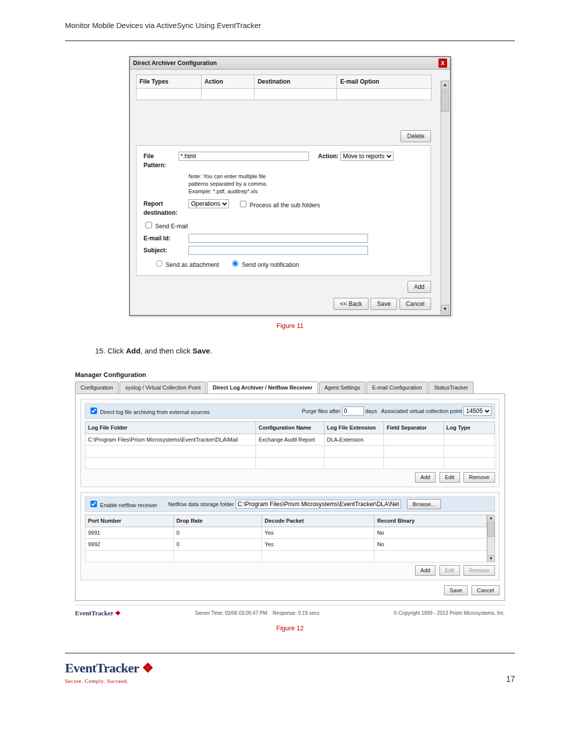Monitor Mobile Devices via ActiveSync Using EventTracker
Direct Archiver Configuration X
▲
▼
| File Types | Action | Destination | E-mail Option |
| --- | --- | --- | --- |
Delete
File
Pattern:
Action: Move to reports
Note: You can enter multiple file
patterns separated by a comma.
Example: *.pdf, auditrep*.xls
Report
destination:
Operations
Process all the sub folders
Send E-mail
E-mail Id:
Subject:
Send as attachment Send only notification
Add
<< Back Save Cancel
Figure 11
15. Click Add, and then click Save.
Manager Configuration
Configuration
syslog / Virtual Collection Point
Direct Log Archiver / Netflow Receiver
Agent Settings
E-mail Configuration
StatusTracker
Direct log file archiving from external sources Purge files after days Associated virtual collection point 14505
| Log File Folder | Configuration Name | Log File Extension | Field Separator | Log Type |
| --- | --- | --- | --- | --- |
| C:\Program Files\Prism Microsystems\EventTracker\DLA\Mail | Exchange Audit Report | DLA-Extension | | |
Add Edit Remove
Enable netflow receiver Netflow data storage folder Browse...
| Port Number | Drop Rate | Decode Packet | Record Binary |
| --- | --- | --- | --- |
| 9991 | 0 | Yes | No |
| 9992 | 0 | Yes | No |
▲
▼
Add Edit Remove
Save Cancel
EventTracker ❖ Server Time: 03/06 03:05:47 PM Response: 0.19 secs © Copyright 1999 - 2013 Prism Microsystems, Inc.
Figure 12
EventTracker ❖
Secure. Comply. Succeed.
17